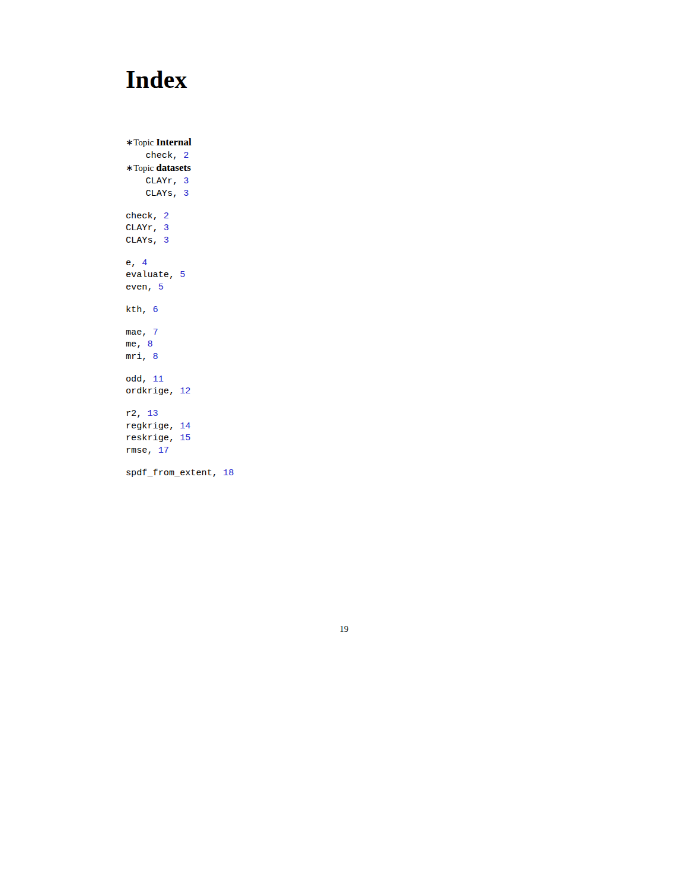Index
∗Topic Internal
check, 2
∗Topic datasets
CLAYr, 3
CLAYs, 3
check, 2
CLAYr, 3
CLAYs, 3
e, 4
evaluate, 5
even, 5
kth, 6
mae, 7
me, 8
mri, 8
odd, 11
ordkrige, 12
r2, 13
regkrige, 14
reskrige, 15
rmse, 17
spdf_from_extent, 18
19